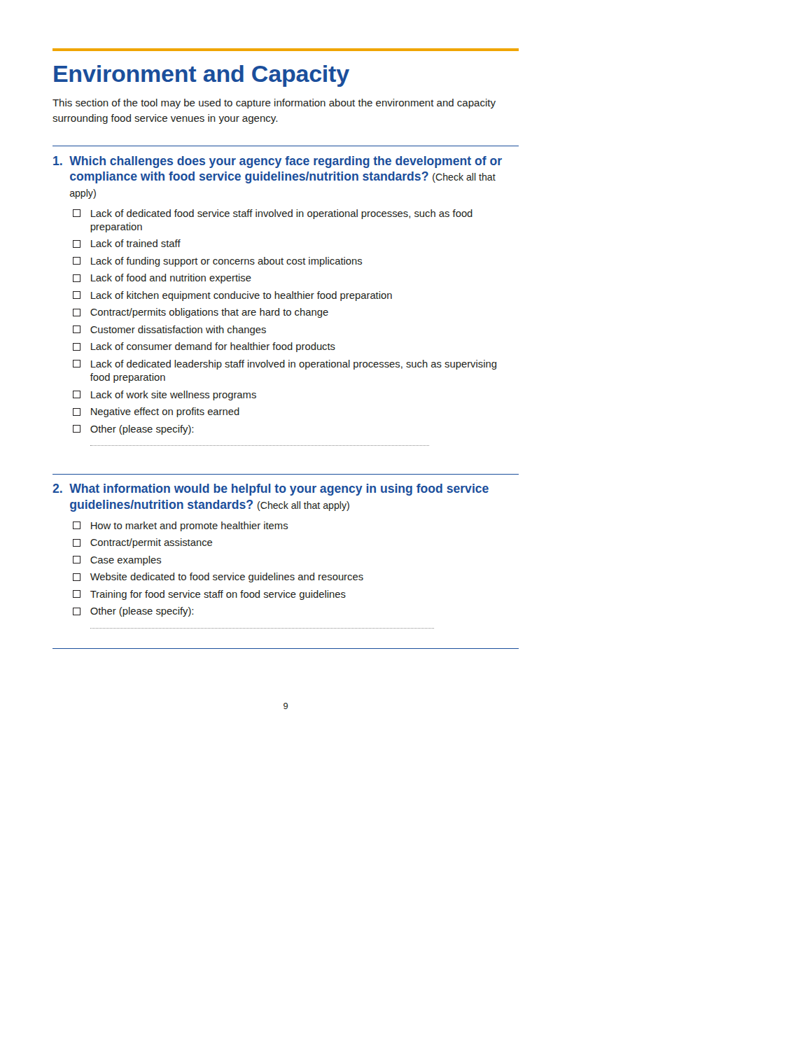Environment and Capacity
This section of the tool may be used to capture information about the environment and capacity surrounding food service venues in your agency.
1.
Which challenges does your agency face regarding the development of or compliance with food service guidelines/nutrition standards? (Check all that apply)
Lack of dedicated food service staff involved in operational processes, such as food preparation
Lack of trained staff
Lack of funding support or concerns about cost implications
Lack of food and nutrition expertise
Lack of kitchen equipment conducive to healthier food preparation
Contract/permits obligations that are hard to change
Customer dissatisfaction with changes
Lack of consumer demand for healthier food products
Lack of dedicated leadership staff involved in operational processes, such as supervising food preparation
Lack of work site wellness programs
Negative effect on profits earned
Other (please specify):
2.
What information would be helpful to your agency in using food service guidelines/nutrition standards? (Check all that apply)
How to market and promote healthier items
Contract/permit assistance
Case examples
Website dedicated to food service guidelines and resources
Training for food service staff on food service guidelines
Other (please specify):
9